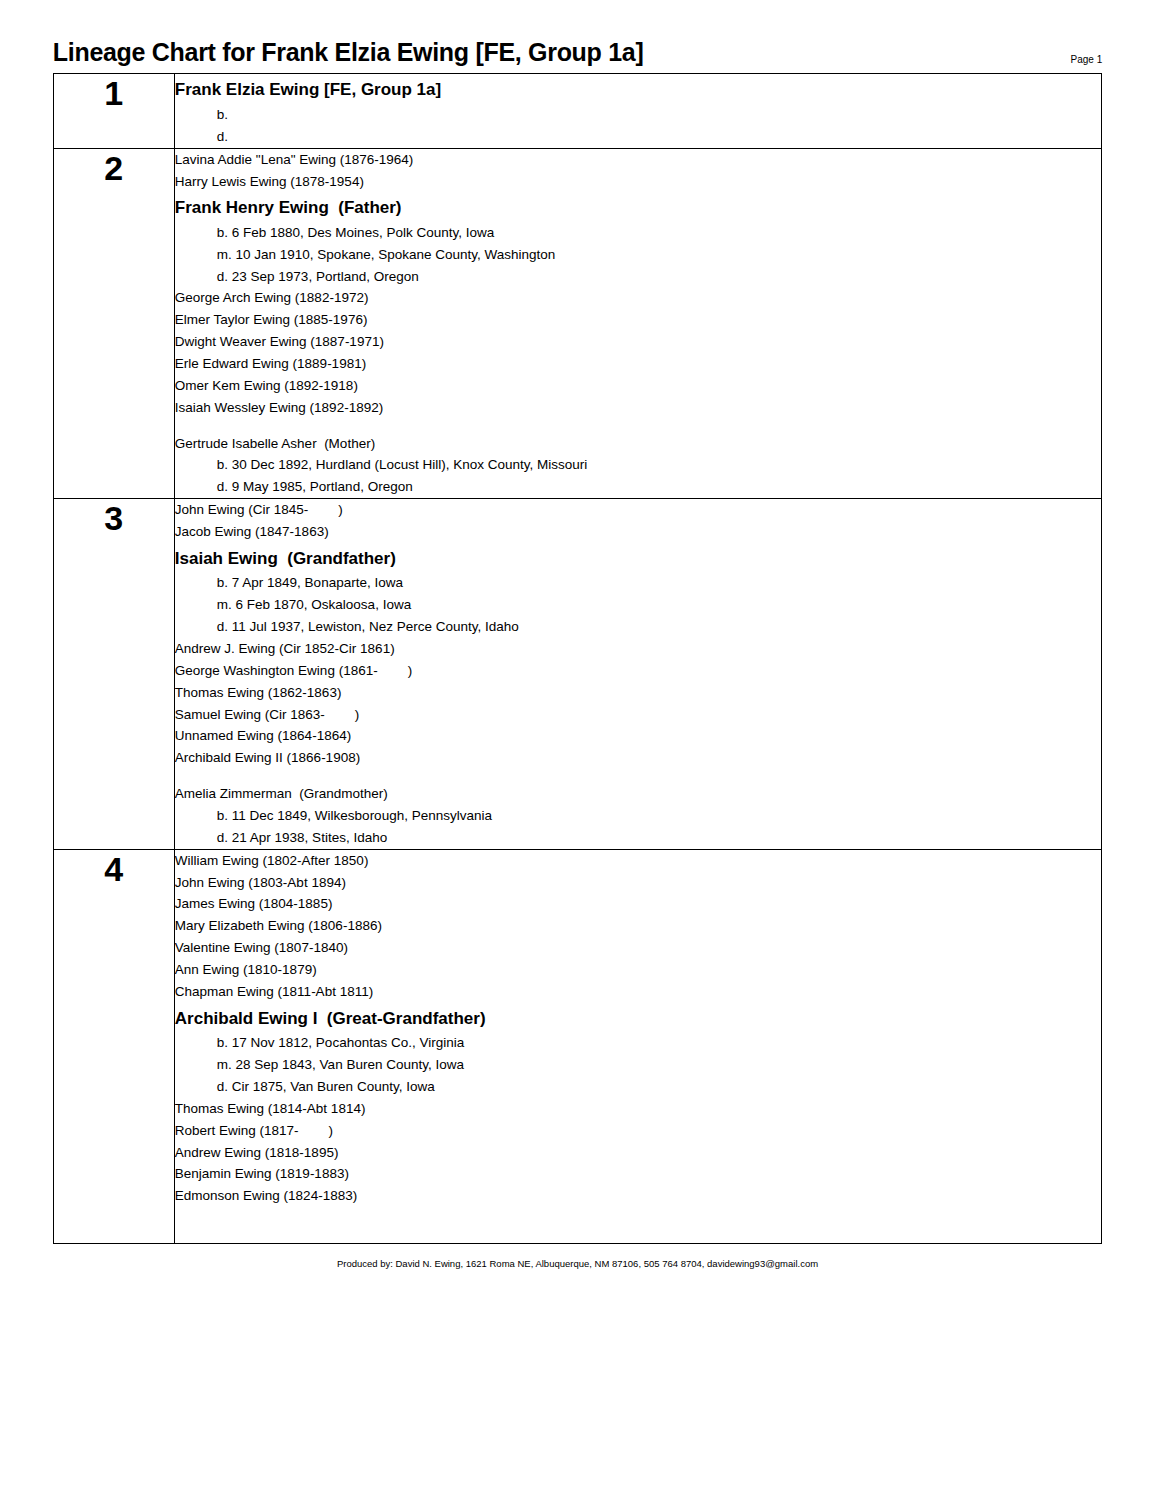Lineage Chart for Frank Elzia Ewing [FE, Group 1a]
Page 1
| 1 | Frank Elzia Ewing [FE, Group 1a] b. d. |
| 2 | Lavina Addie "Lena" Ewing (1876-1964) Harry Lewis Ewing (1878-1954) Frank Henry Ewing (Father) b. 6 Feb 1880, Des Moines, Polk County, Iowa m. 10 Jan 1910, Spokane, Spokane County, Washington d. 23 Sep 1973, Portland, Oregon George Arch Ewing (1882-1972) Elmer Taylor Ewing (1885-1976) Dwight Weaver Ewing (1887-1971) Erle Edward Ewing (1889-1981) Omer Kem Ewing (1892-1918) Isaiah Wessley Ewing (1892-1892) Gertrude Isabelle Asher (Mother) b. 30 Dec 1892, Hurdland (Locust Hill), Knox County, Missouri d. 9 May 1985, Portland, Oregon |
| 3 | John Ewing (Cir 1845- ) Jacob Ewing (1847-1863) Isaiah Ewing (Grandfather) b. 7 Apr 1849, Bonaparte, Iowa m. 6 Feb 1870, Oskaloosa, Iowa d. 11 Jul 1937, Lewiston, Nez Perce County, Idaho Andrew J. Ewing (Cir 1852-Cir 1861) George Washington Ewing (1861- ) Thomas Ewing (1862-1863) Samuel Ewing (Cir 1863- ) Unnamed Ewing (1864-1864) Archibald Ewing II (1866-1908) Amelia Zimmerman (Grandmother) b. 11 Dec 1849, Wilkesborough, Pennsylvania d. 21 Apr 1938, Stites, Idaho |
| 4 | William Ewing (1802-After 1850) John Ewing (1803-Abt 1894) James Ewing (1804-1885) Mary Elizabeth Ewing (1806-1886) Valentine Ewing (1807-1840) Ann Ewing (1810-1879) Chapman Ewing (1811-Abt 1811) Archibald Ewing I (Great-Grandfather) b. 17 Nov 1812, Pocahontas Co., Virginia m. 28 Sep 1843, Van Buren County, Iowa d. Cir 1875, Van Buren County, Iowa Thomas Ewing (1814-Abt 1814) Robert Ewing (1817- ) Andrew Ewing (1818-1895) Benjamin Ewing (1819-1883) Edmonson Ewing (1824-1883) |
Produced by: David N. Ewing, 1621 Roma NE, Albuquerque, NM 87106, 505 764 8704, davidewing93@gmail.com